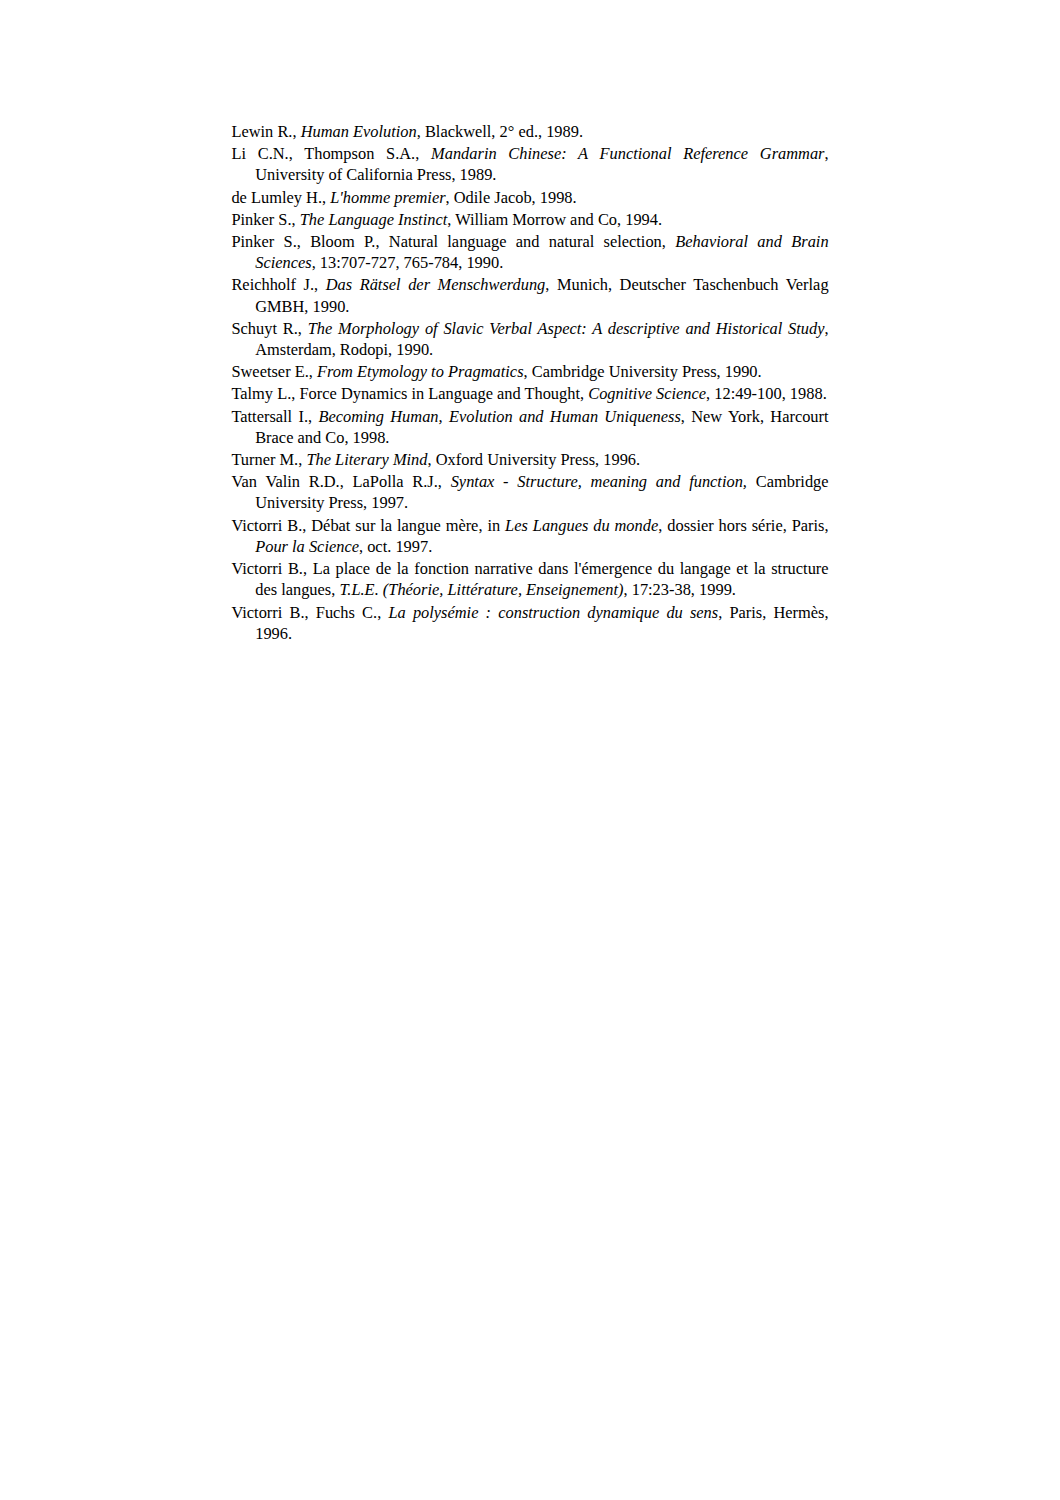Lewin R., Human Evolution, Blackwell, 2° ed., 1989.
Li C.N., Thompson S.A., Mandarin Chinese: A Functional Reference Grammar, University of California Press, 1989.
de Lumley H., L'homme premier, Odile Jacob, 1998.
Pinker S., The Language Instinct, William Morrow and Co, 1994.
Pinker S., Bloom P., Natural language and natural selection, Behavioral and Brain Sciences, 13:707-727, 765-784, 1990.
Reichholf J., Das Rätsel der Menschwerdung, Munich, Deutscher Taschenbuch Verlag GMBH, 1990.
Schuyt R., The Morphology of Slavic Verbal Aspect: A descriptive and Historical Study, Amsterdam, Rodopi, 1990.
Sweetser E., From Etymology to Pragmatics, Cambridge University Press, 1990.
Talmy L., Force Dynamics in Language and Thought, Cognitive Science, 12:49-100, 1988.
Tattersall I., Becoming Human, Evolution and Human Uniqueness, New York, Harcourt Brace and Co, 1998.
Turner M., The Literary Mind, Oxford University Press, 1996.
Van Valin R.D., LaPolla R.J., Syntax - Structure, meaning and function, Cambridge University Press, 1997.
Victorri B., Débat sur la langue mère, in Les Langues du monde, dossier hors série, Paris, Pour la Science, oct. 1997.
Victorri B., La place de la fonction narrative dans l'émergence du langage et la structure des langues, T.L.E. (Théorie, Littérature, Enseignement), 17:23-38, 1999.
Victorri B., Fuchs C., La polysémie : construction dynamique du sens, Paris, Hermès, 1996.